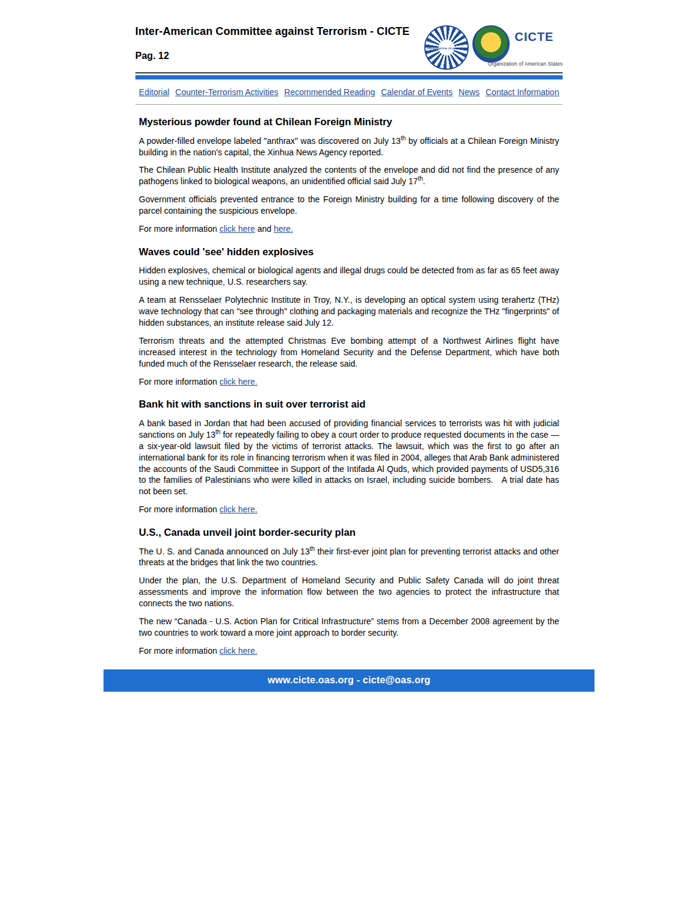Inter-American Committee against Terrorism - CICTE
Pag. 12
CICTE
Organization of American States
Editorial Counter-Terrorism Activities Recommended Reading Calendar of Events News Contact Information
Mysterious powder found at Chilean Foreign Ministry
A powder-filled envelope labeled "anthrax" was discovered on July 13th by officials at a Chilean Foreign Ministry building in the nation's capital, the Xinhua News Agency reported.
The Chilean Public Health Institute analyzed the contents of the envelope and did not find the presence of any pathogens linked to biological weapons, an unidentified official said July 17th.
Government officials prevented entrance to the Foreign Ministry building for a time following discovery of the parcel containing the suspicious envelope.
For more information click here and here.
Waves could 'see' hidden explosives
Hidden explosives, chemical or biological agents and illegal drugs could be detected from as far as 65 feet away using a new technique, U.S. researchers say.
A team at Rensselaer Polytechnic Institute in Troy, N.Y., is developing an optical system using terahertz (THz) wave technology that can "see through" clothing and packaging materials and recognize the THz "fingerprints" of hidden substances, an institute release said July 12.
Terrorism threats and the attempted Christmas Eve bombing attempt of a Northwest Airlines flight have increased interest in the technology from Homeland Security and the Defense Department, which have both funded much of the Rensselaer research, the release said.
For more information click here.
Bank hit with sanctions in suit over terrorist aid
A bank based in Jordan that had been accused of providing financial services to terrorists was hit with judicial sanctions on July 13th for repeatedly failing to obey a court order to produce requested documents in the case — a six-year-old lawsuit filed by the victims of terrorist attacks. The lawsuit, which was the first to go after an international bank for its role in financing terrorism when it was filed in 2004, alleges that Arab Bank administered the accounts of the Saudi Committee in Support of the Intifada Al Quds, which provided payments of USD5,316 to the families of Palestinians who were killed in attacks on Israel, including suicide bombers. A trial date has not been set.
For more information click here.
U.S., Canada unveil joint border-security plan
The U. S. and Canada announced on July 13th their first-ever joint plan for preventing terrorist attacks and other threats at the bridges that link the two countries.
Under the plan, the U.S. Department of Homeland Security and Public Safety Canada will do joint threat assessments and improve the information flow between the two agencies to protect the infrastructure that connects the two nations.
The new “Canada - U.S. Action Plan for Critical Infrastructure” stems from a December 2008 agreement by the two countries to work toward a more joint approach to border security.
For more information click here.
www.cicte.oas.org - cicte@oas.org